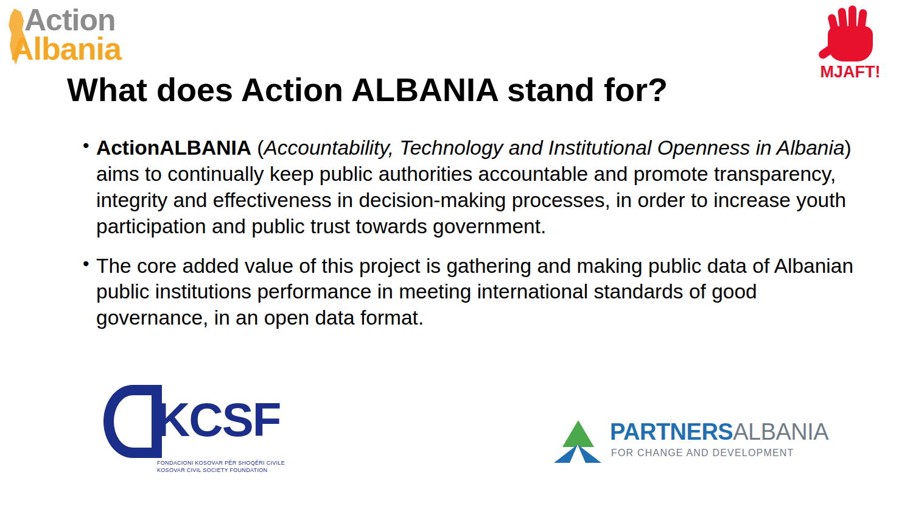Action
Albania
MJAFT!
What does Action ALBANIA stand for?
ActionALBANIA (Accountability, Technology and Institutional Openness in Albania) aims to continually keep public authorities accountable and promote transparency, integrity and effectiveness in decision-making processes, in order to increase youth participation and public trust towards government.
The core added value of this project is gathering and making public data of Albanian public institutions performance in meeting international standards of good governance, in an open data format.
KCSF
FONDACIONI KOSOVAR PËR SHOQËRI CIVILE
KOSOVAR CIVIL SOCIETY FOUNDATION
PARTNERS ALBANIA
FOR CHANGE AND DEVELOPMENT